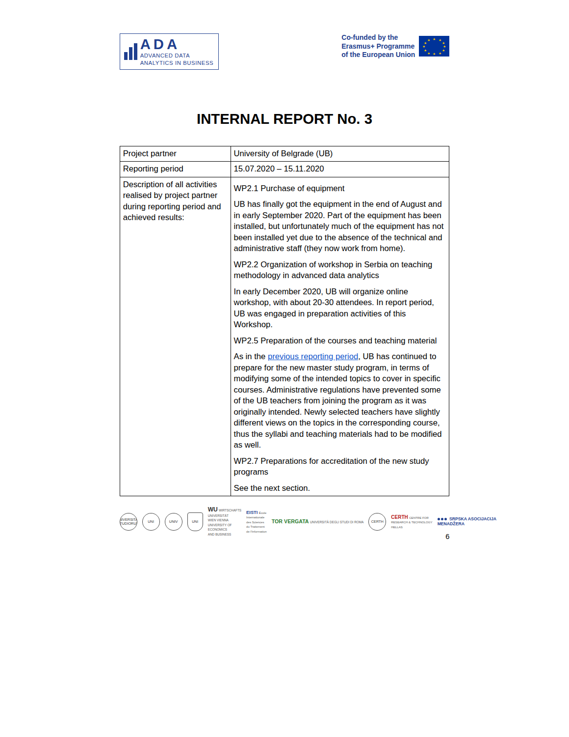ADA
ADVANCED DATA
ANALYTICS IN BUSINESS
Co-funded by the
Erasmus+ Programme
of the European Union
★ ★ ★ ★ ★ ★ ★ ★ ★ ★ ★ ★
INTERNAL REPORT No. 3
| Project partner | University of Belgrade (UB) |
| Reporting period | 15.07.2020 – 15.11.2020 |
| Description of all activities realised by project partner during reporting period and achieved results: | WP2.1 Purchase of equipment UB has finally got the equipment in the end of August and in early September 2020. Part of the equipment has been installed, but unfortunately much of the equipment has not been installed yet due to the absence of the technical and administrative staff (they now work from home). WP2.2 Organization of workshop in Serbia on teaching methodology in advanced data analytics In early December 2020, UB will organize online workshop, with about 20-30 attendees. In report period, UB was engaged in preparation activities of this Workshop. WP2.5 Preparation of the courses and teaching material As in the previous reporting period , UB has continued to prepare for the new master study program, in terms of modifying some of the intended topics to cover in specific courses. Administrative regulations have prevented some of the UB teachers from joining the program as it was originally intended. Newly selected teachers have slightly different views on the topics in the corresponding course, thus the syllabi and teaching materials had to be modified as well. WP2.7 Preparations for accreditation of the new study programs See the next section. |
UNIVERSITAS
STUDIORUM
UNI
UNIV
UNI
WU WIRTSCHAFTS
UNIVERSITÄT
WIEN VIENNA
UNIVERSITY OF
ECONOMICS
AND BUSINESS
EISTI École
Internationale
des Sciences
du Traitement
de l'Information
TOR VERGATA UNIVERSITÀ DEGLI STUDI DI ROMA
CERTH
CERTH CENTRE FOR
RESEARCH & TECHNOLOGY
HELLAS
SRPSKA ASOCIJACIJA
MENADŽERA
6